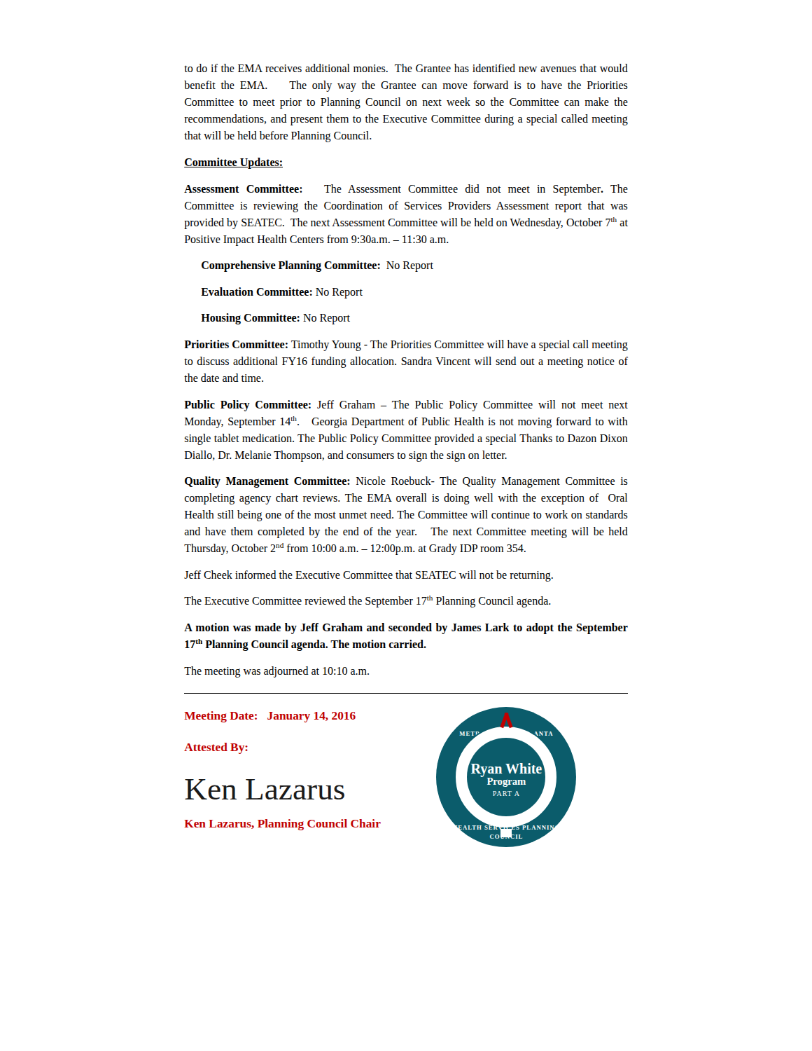to do if the EMA receives additional monies. The Grantee has identified new avenues that would benefit the EMA. The only way the Grantee can move forward is to have the Priorities Committee to meet prior to Planning Council on next week so the Committee can make the recommendations, and present them to the Executive Committee during a special called meeting that will be held before Planning Council.
Committee Updates:
Assessment Committee: The Assessment Committee did not meet in September. The Committee is reviewing the Coordination of Services Providers Assessment report that was provided by SEATEC. The next Assessment Committee will be held on Wednesday, October 7th at Positive Impact Health Centers from 9:30a.m. – 11:30 a.m.
Comprehensive Planning Committee: No Report
Evaluation Committee: No Report
Housing Committee: No Report
Priorities Committee: Timothy Young - The Priorities Committee will have a special call meeting to discuss additional FY16 funding allocation. Sandra Vincent will send out a meeting notice of the date and time.
Public Policy Committee: Jeff Graham – The Public Policy Committee will not meet next Monday, September 14th. Georgia Department of Public Health is not moving forward to with single tablet medication. The Public Policy Committee provided a special Thanks to Dazon Dixon Diallo, Dr. Melanie Thompson, and consumers to sign the sign on letter.
Quality Management Committee: Nicole Roebuck- The Quality Management Committee is completing agency chart reviews. The EMA overall is doing well with the exception of Oral Health still being one of the most unmet need. The Committee will continue to work on standards and have them completed by the end of the year. The next Committee meeting will be held Thursday, October 2nd from 10:00 a.m. – 12:00p.m. at Grady IDP room 354.
Jeff Cheek informed the Executive Committee that SEATEC will not be returning.
The Executive Committee reviewed the September 17th Planning Council agenda.
A motion was made by Jeff Graham and seconded by James Lark to adopt the September 17th Planning Council agenda. The motion carried.
The meeting was adjourned at 10:10 a.m.
Meeting Date: January 14, 2016
Attested By:
Ken Lazarus
Ken Lazarus, Planning Council Chair
METROPOLITAN ATLANTA
Ryan White
Program
PART A
HEALTH SERVICES PLANNING COUNCIL